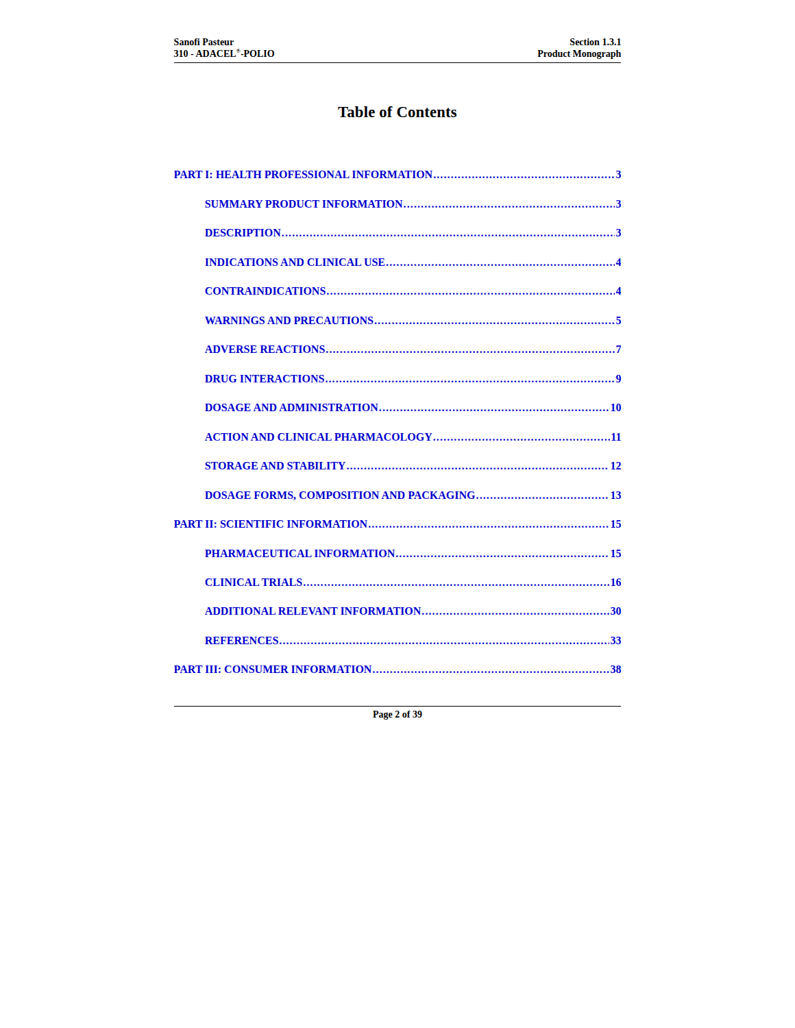Sanofi Pasteur
310 - ADACEL®-POLIO
Section 1.3.1
Product Monograph
Table of Contents
PART I: HEALTH PROFESSIONAL INFORMATION .......................................................................................................................................... 3
SUMMARY PRODUCT INFORMATION .......................................................................................................................................... 3
DESCRIPTION .......................................................................................................................................... 3
INDICATIONS AND CLINICAL USE .......................................................................................................................................... 4
CONTRAINDICATIONS .......................................................................................................................................... 4
WARNINGS AND PRECAUTIONS .......................................................................................................................................... 5
ADVERSE REACTIONS .......................................................................................................................................... 7
DRUG INTERACTIONS .......................................................................................................................................... 9
DOSAGE AND ADMINISTRATION .......................................................................................................................................... 10
ACTION AND CLINICAL PHARMACOLOGY .......................................................................................................................................... 11
STORAGE AND STABILITY .......................................................................................................................................... 12
DOSAGE FORMS, COMPOSITION AND PACKAGING .......................................................................................................................................... 13
PART II: SCIENTIFIC INFORMATION .......................................................................................................................................... 15
PHARMACEUTICAL INFORMATION .......................................................................................................................................... 15
CLINICAL TRIALS .......................................................................................................................................... 16
ADDITIONAL RELEVANT INFORMATION .......................................................................................................................................... 30
REFERENCES .......................................................................................................................................... 33
PART III: CONSUMER INFORMATION .......................................................................................................................................... 38
Page 2 of 39